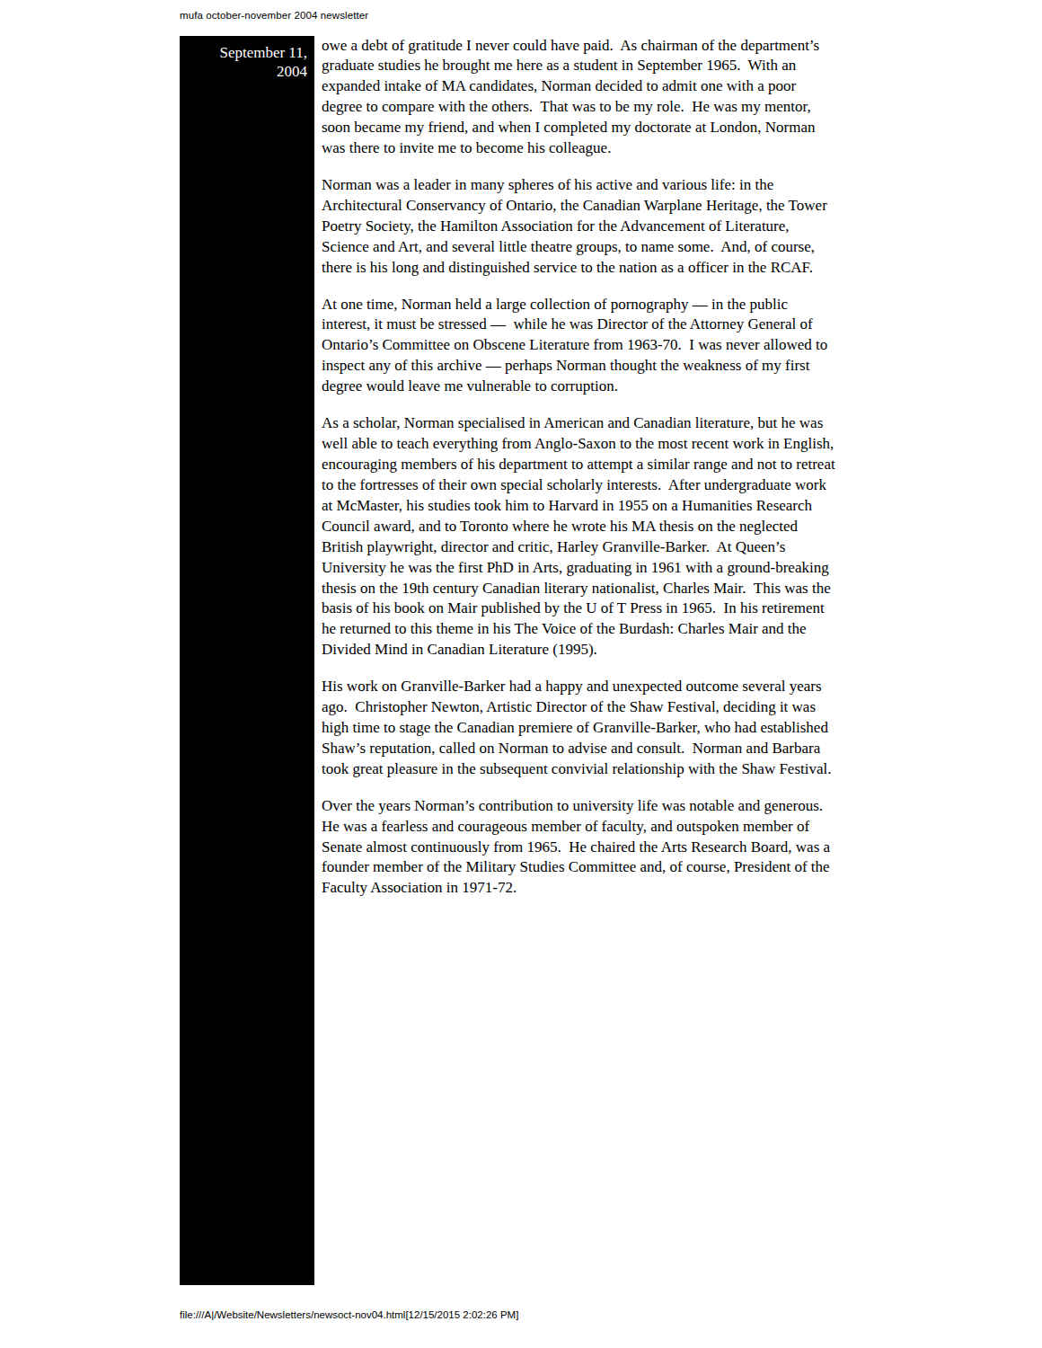mufa october-november 2004 newsletter
September 11,
2004
owe a debt of gratitude I never could have paid. As chairman of the department’s graduate studies he brought me here as a student in September 1965. With an expanded intake of MA candidates, Norman decided to admit one with a poor degree to compare with the others. That was to be my role. He was my mentor, soon became my friend, and when I completed my doctorate at London, Norman was there to invite me to become his colleague.
Norman was a leader in many spheres of his active and various life: in the Architectural Conservancy of Ontario, the Canadian Warplane Heritage, the Tower Poetry Society, the Hamilton Association for the Advancement of Literature, Science and Art, and several little theatre groups, to name some. And, of course, there is his long and distinguished service to the nation as a officer in the RCAF.
At one time, Norman held a large collection of pornography — in the public interest, it must be stressed — while he was Director of the Attorney General of Ontario’s Committee on Obscene Literature from 1963-70. I was never allowed to inspect any of this archive — perhaps Norman thought the weakness of my first degree would leave me vulnerable to corruption.
As a scholar, Norman specialised in American and Canadian literature, but he was well able to teach everything from Anglo-Saxon to the most recent work in English, encouraging members of his department to attempt a similar range and not to retreat to the fortresses of their own special scholarly interests. After undergraduate work at McMaster, his studies took him to Harvard in 1955 on a Humanities Research Council award, and to Toronto where he wrote his MA thesis on the neglected British playwright, director and critic, Harley Granville-Barker. At Queen’s University he was the first PhD in Arts, graduating in 1961 with a ground-breaking thesis on the 19th century Canadian literary nationalist, Charles Mair. This was the basis of his book on Mair published by the U of T Press in 1965. In his retirement he returned to this theme in his The Voice of the Burdash: Charles Mair and the Divided Mind in Canadian Literature (1995).
His work on Granville-Barker had a happy and unexpected outcome several years ago. Christopher Newton, Artistic Director of the Shaw Festival, deciding it was high time to stage the Canadian premiere of Granville-Barker, who had established Shaw’s reputation, called on Norman to advise and consult. Norman and Barbara took great pleasure in the subsequent convivial relationship with the Shaw Festival.
Over the years Norman’s contribution to university life was notable and generous. He was a fearless and courageous member of faculty, and outspoken member of Senate almost continuously from 1965. He chaired the Arts Research Board, was a founder member of the Military Studies Committee and, of course, President of the Faculty Association in 1971-72.
file:///A|/Website/Newsletters/newsoct-nov04.html[12/15/2015 2:02:26 PM]